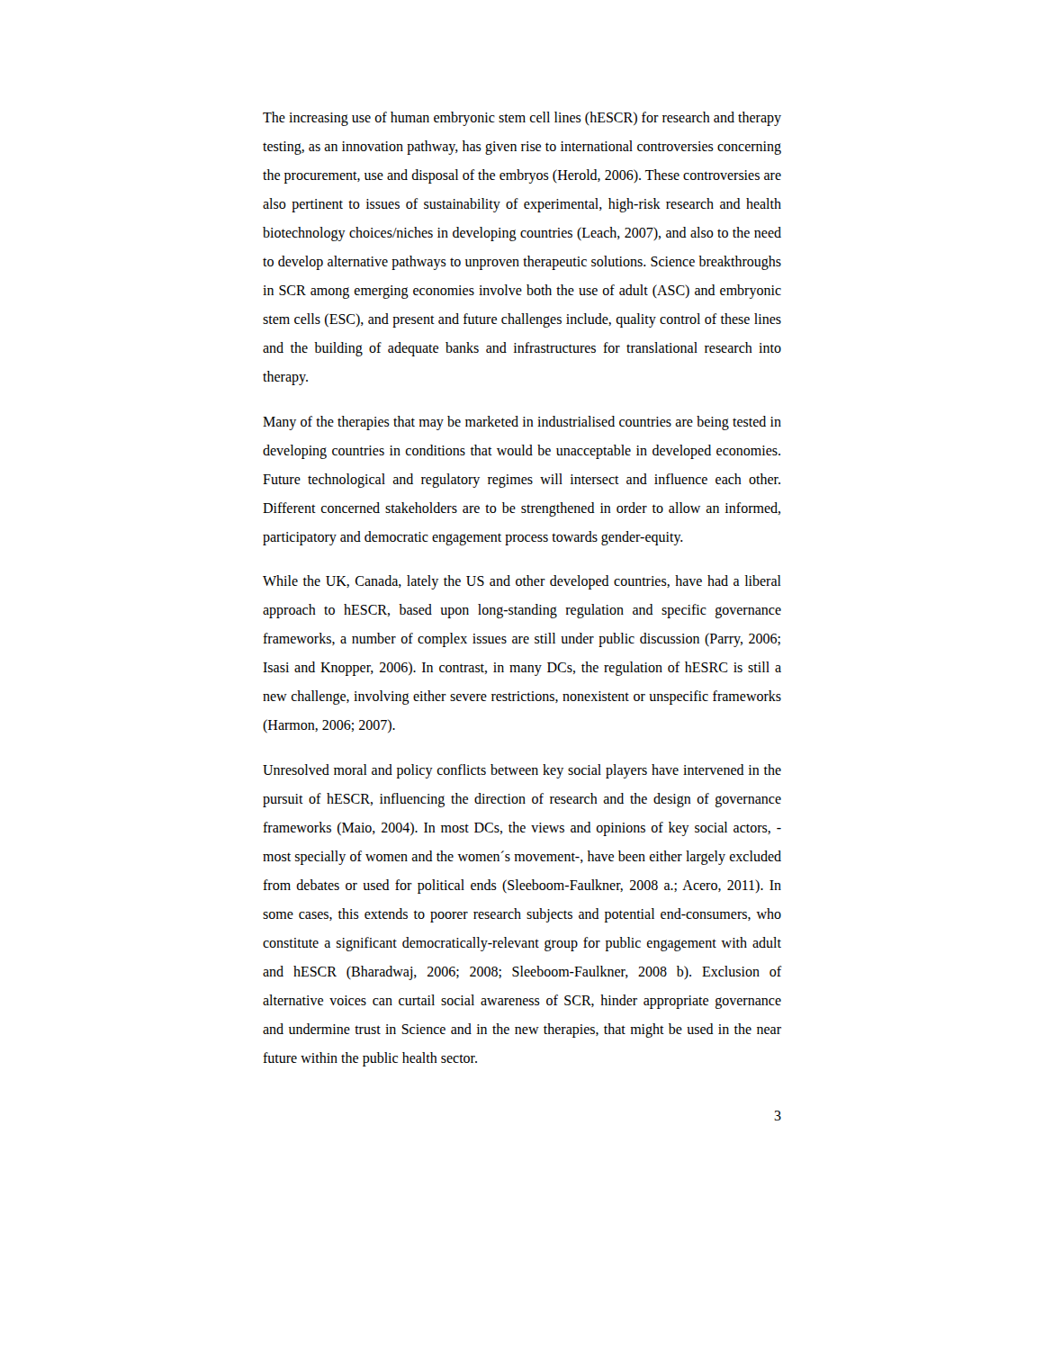The increasing use of human embryonic stem cell lines (hESCR) for research and therapy testing, as an innovation pathway, has given rise to international controversies concerning the procurement, use and disposal of the embryos (Herold, 2006). These controversies are also pertinent to issues of sustainability of experimental, high-risk research and health biotechnology choices/niches in developing countries (Leach, 2007), and also to the need to develop alternative pathways to unproven therapeutic solutions. Science breakthroughs in SCR among emerging economies involve both the use of adult (ASC) and embryonic stem cells (ESC), and present and future challenges include, quality control of these lines and the building of adequate banks and infrastructures for translational research into therapy.
Many of the therapies that may be marketed in industrialised countries are being tested in developing countries in conditions that would be unacceptable in developed economies. Future technological and regulatory regimes will intersect and influence each other. Different concerned stakeholders are to be strengthened in order to allow an informed, participatory and democratic engagement process towards gender-equity.
While the UK, Canada, lately the US and other developed countries, have had a liberal approach to hESCR, based upon long-standing regulation and specific governance frameworks, a number of complex issues are still under public discussion (Parry, 2006; Isasi and Knopper, 2006). In contrast, in many DCs, the regulation of hESRC is still a new challenge, involving either severe restrictions, nonexistent or unspecific frameworks (Harmon, 2006; 2007).
Unresolved moral and policy conflicts between key social players have intervened in the pursuit of hESCR, influencing the direction of research and the design of governance frameworks (Maio, 2004). In most DCs, the views and opinions of key social actors, - most specially of women and the women´s movement-, have been either largely excluded from debates or used for political ends (Sleeboom-Faulkner, 2008 a.; Acero, 2011). In some cases, this extends to poorer research subjects and potential end-consumers, who constitute a significant democratically-relevant group for public engagement with adult and hESCR (Bharadwaj, 2006; 2008; Sleeboom-Faulkner, 2008 b). Exclusion of alternative voices can curtail social awareness of SCR, hinder appropriate governance and undermine trust in Science and in the new therapies, that might be used in the near future within the public health sector.
3